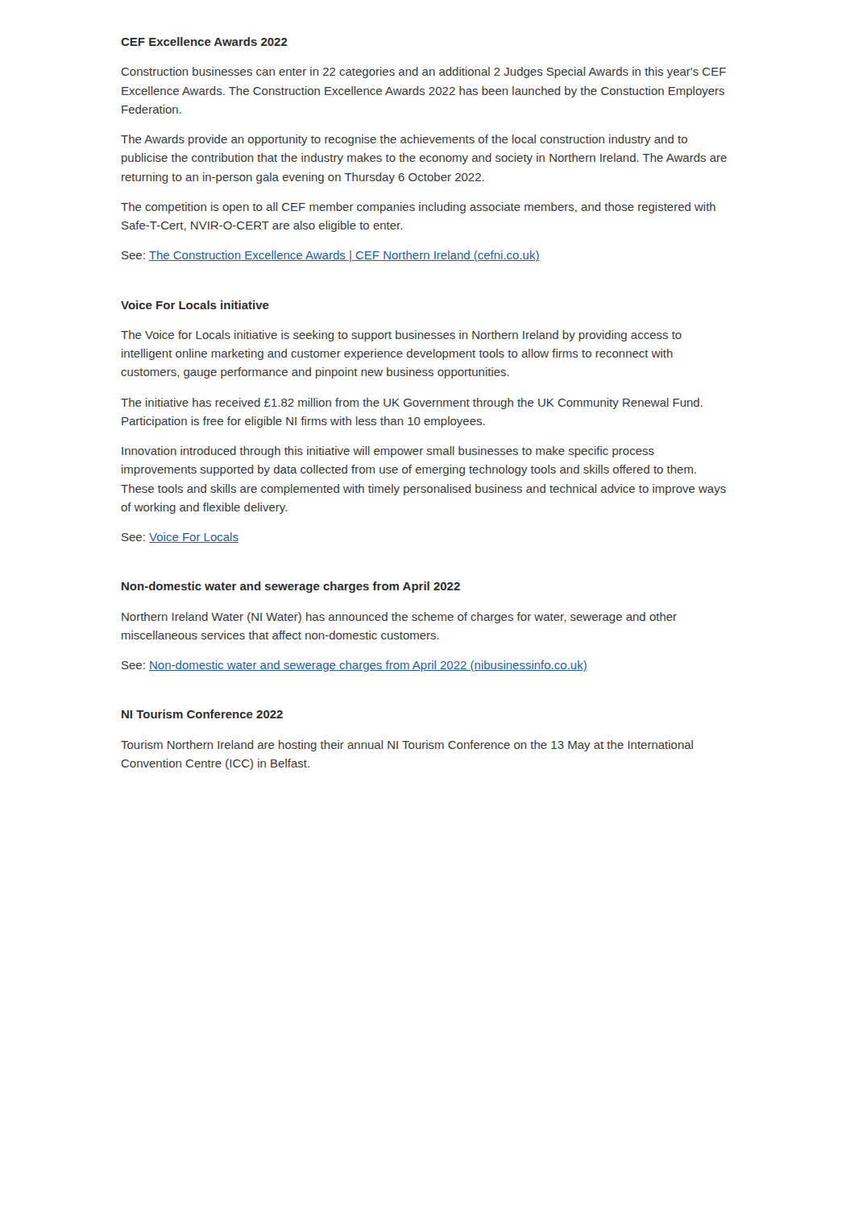CEF Excellence Awards 2022
Construction businesses can enter in 22 categories and an additional 2 Judges Special Awards in this year's CEF Excellence Awards. The Construction Excellence Awards 2022 has been launched by the Constuction Employers Federation.
The Awards provide an opportunity to recognise the achievements of the local construction industry and to publicise the contribution that the industry makes to the economy and society in Northern Ireland. The Awards are returning to an in-person gala evening on Thursday 6 October 2022.
The competition is open to all CEF member companies including associate members, and those registered with Safe-T-Cert, NVIR-O-CERT are also eligible to enter.
See: The Construction Excellence Awards | CEF Northern Ireland (cefni.co.uk)
Voice For Locals initiative
The Voice for Locals initiative is seeking to support businesses in Northern Ireland by providing access to intelligent online marketing and customer experience development tools to allow firms to reconnect with customers, gauge performance and pinpoint new business opportunities.
The initiative has received £1.82 million from the UK Government through the UK Community Renewal Fund. Participation is free for eligible NI firms with less than 10 employees.
Innovation introduced through this initiative will empower small businesses to make specific process improvements supported by data collected from use of emerging technology tools and skills offered to them. These tools and skills are complemented with timely personalised business and technical advice to improve ways of working and flexible delivery.
See: Voice For Locals
Non-domestic water and sewerage charges from April 2022
Northern Ireland Water (NI Water) has announced the scheme of charges for water, sewerage and other miscellaneous services that affect non-domestic customers.
See: Non-domestic water and sewerage charges from April 2022 (nibusinessinfo.co.uk)
NI Tourism Conference 2022
Tourism Northern Ireland are hosting their annual NI Tourism Conference on the 13 May at the International Convention Centre (ICC) in Belfast.